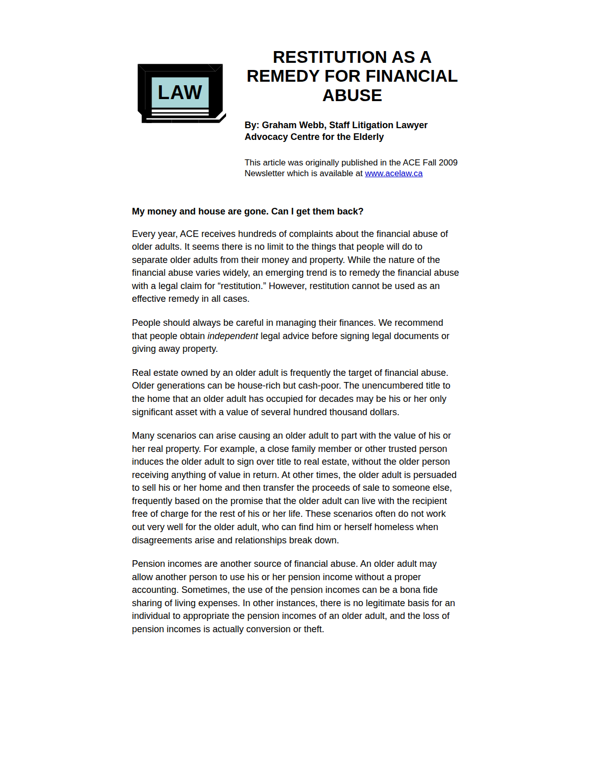LAW
RESTITUTION AS A REMEDY FOR FINANCIAL ABUSE
By: Graham Webb, Staff Litigation Lawyer
Advocacy Centre for the Elderly
This article was originally published in the ACE Fall 2009 Newsletter which is available at www.acelaw.ca
My money and house are gone. Can I get them back?
Every year, ACE receives hundreds of complaints about the financial abuse of older adults. It seems there is no limit to the things that people will do to separate older adults from their money and property. While the nature of the financial abuse varies widely, an emerging trend is to remedy the financial abuse with a legal claim for “restitution.” However, restitution cannot be used as an effective remedy in all cases.
People should always be careful in managing their finances. We recommend that people obtain independent legal advice before signing legal documents or giving away property.
Real estate owned by an older adult is frequently the target of financial abuse. Older generations can be house-rich but cash-poor. The unencumbered title to the home that an older adult has occupied for decades may be his or her only significant asset with a value of several hundred thousand dollars.
Many scenarios can arise causing an older adult to part with the value of his or her real property. For example, a close family member or other trusted person induces the older adult to sign over title to real estate, without the older person receiving anything of value in return. At other times, the older adult is persuaded to sell his or her home and then transfer the proceeds of sale to someone else, frequently based on the promise that the older adult can live with the recipient free of charge for the rest of his or her life. These scenarios often do not work out very well for the older adult, who can find him or herself homeless when disagreements arise and relationships break down.
Pension incomes are another source of financial abuse. An older adult may allow another person to use his or her pension income without a proper accounting. Sometimes, the use of the pension incomes can be a bona fide sharing of living expenses. In other instances, there is no legitimate basis for an individual to appropriate the pension incomes of an older adult, and the loss of pension incomes is actually conversion or theft.